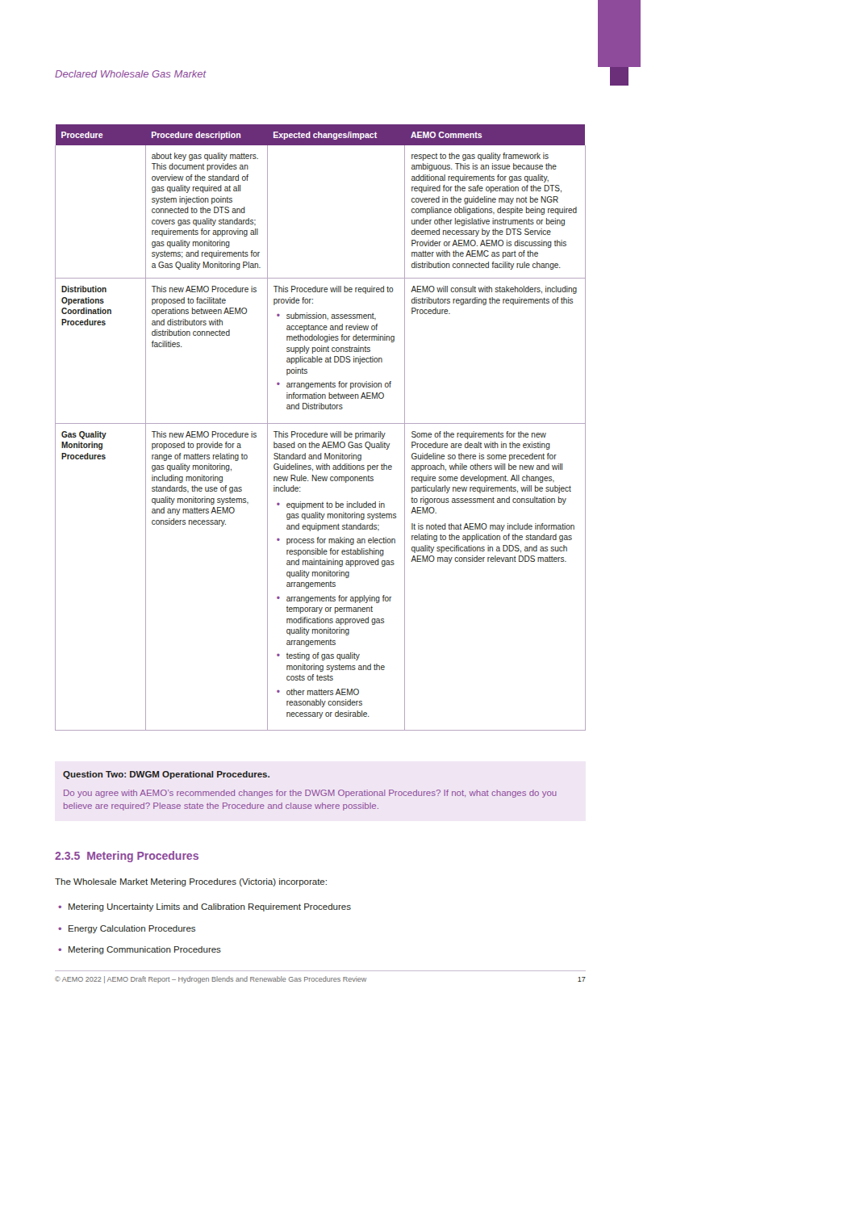Declared Wholesale Gas Market
| Procedure | Procedure description | Expected changes/impact | AEMO Comments |
| --- | --- | --- | --- |
| | about key gas quality matters. This document provides an overview of the standard of gas quality required at all system injection points connected to the DTS and covers gas quality standards; requirements for approving all gas quality monitoring systems; and requirements for a Gas Quality Monitoring Plan. | | respect to the gas quality framework is ambiguous. This is an issue because the additional requirements for gas quality, required for the safe operation of the DTS, covered in the guideline may not be NGR compliance obligations, despite being required under other legislative instruments or being deemed necessary by the DTS Service Provider or AEMO. AEMO is discussing this matter with the AEMC as part of the distribution connected facility rule change. |
| Distribution Operations Coordination Procedures | This new AEMO Procedure is proposed to facilitate operations between AEMO and distributors with distribution connected facilities. | This Procedure will be required to provide for: submission, assessment, acceptance and review of methodologies for determining supply point constraints applicable at DDS injection points arrangements for provision of information between AEMO and Distributors | AEMO will consult with stakeholders, including distributors regarding the requirements of this Procedure. |
| Gas Quality Monitoring Procedures | This new AEMO Procedure is proposed to provide for a range of matters relating to gas quality monitoring, including monitoring standards, the use of gas quality monitoring systems, and any matters AEMO considers necessary. | This Procedure will be primarily based on the AEMO Gas Quality Standard and Monitoring Guidelines, with additions per the new Rule. New components include: equipment to be included in gas quality monitoring systems and equipment standards; process for making an election responsible for establishing and maintaining approved gas quality monitoring arrangements arrangements for applying for temporary or permanent modifications approved gas quality monitoring arrangements testing of gas quality monitoring systems and the costs of tests other matters AEMO reasonably considers necessary or desirable. | Some of the requirements for the new Procedure are dealt with in the existing Guideline so there is some precedent for approach, while others will be new and will require some development. All changes, particularly new requirements, will be subject to rigorous assessment and consultation by AEMO. It is noted that AEMO may include information relating to the application of the standard gas quality specifications in a DDS, and as such AEMO may consider relevant DDS matters. |
Question Two: DWGM Operational Procedures.
Do you agree with AEMO’s recommended changes for the DWGM Operational Procedures? If not, what changes do you believe are required? Please state the Procedure and clause where possible.
2.3.5 Metering Procedures
The Wholesale Market Metering Procedures (Victoria) incorporate:
Metering Uncertainty Limits and Calibration Requirement Procedures
Energy Calculation Procedures
Metering Communication Procedures
© AEMO 2022 | AEMO Draft Report – Hydrogen Blends and Renewable Gas Procedures Review 17